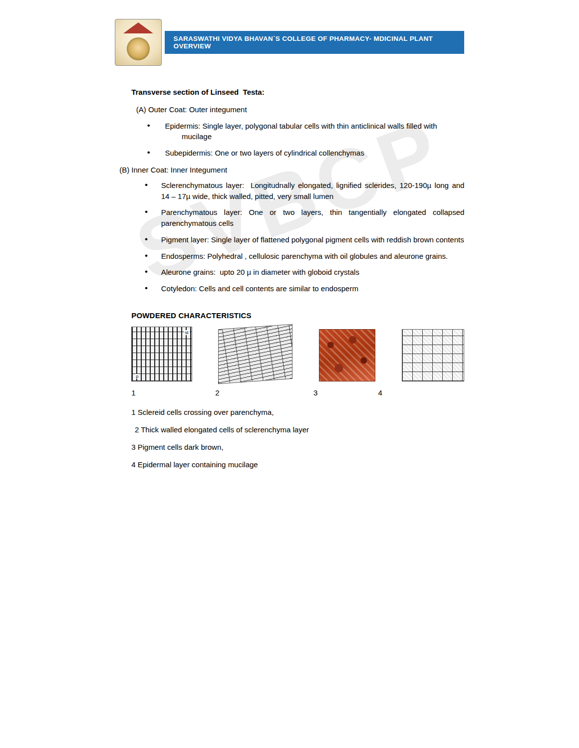SVBCP
SARASWATHI VIDYA BHAVAN`S COLLEGE OF PHARMACY- MDICINAL PLANT OVERVIEW
Transverse section of Linseed Testa:
(A) Outer Coat: Outer integument
Epidermis: Single layer, polygonal tabular cells with thin anticlinical walls filled with mucilage
Subepidermis: One or two layers of cylindrical collenchymas
(B) Inner Coat: Inner Integument
Sclerenchymatous layer: Longitudnally elongated, lignified sclerides, 120-190µ long and 14 – 17µ wide, thick walled, pitted, very small lumen
Parenchymatous layer: One or two layers, thin tangentially elongated collapsed parenchymatous cells
Pigment layer: Single layer of flattened polygonal pigment cells with reddish brown contents
Endosperms: Polyhedral , cellulosic parenchyma with oil globules and aleurone grains.
Aleurone grains: upto 20 µ in diameter with globoid crystals
Cotyledon: Cells and cell contents are similar to endosperm
POWDERED CHARACTERISTICS
1 2 3 4
1 Sclereid cells crossing over parenchyma,
2 Thick walled elongated cells of sclerenchyma layer
3 Pigment cells dark brown,
4 Epidermal layer containing mucilage